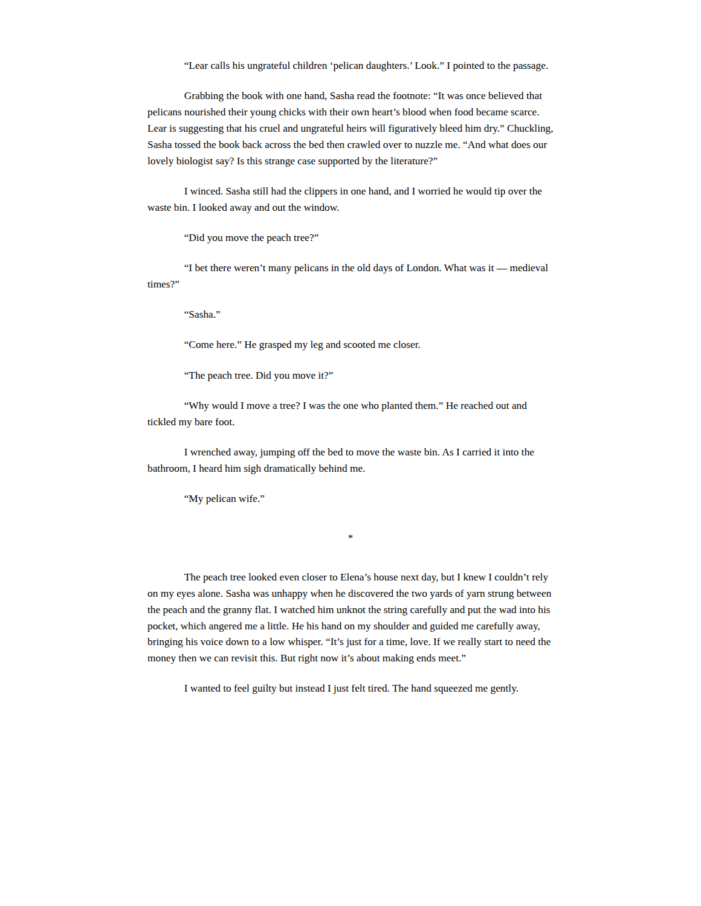“Lear calls his ungrateful children ‘pelican daughters.’ Look.” I pointed to the passage.
Grabbing the book with one hand, Sasha read the footnote: “It was once believed that pelicans nourished their young chicks with their own heart’s blood when food became scarce. Lear is suggesting that his cruel and ungrateful heirs will figuratively bleed him dry.” Chuckling, Sasha tossed the book back across the bed then crawled over to nuzzle me. “And what does our lovely biologist say? Is this strange case supported by the literature?”
I winced. Sasha still had the clippers in one hand, and I worried he would tip over the waste bin. I looked away and out the window.
“Did you move the peach tree?”
“I bet there weren’t many pelicans in the old days of London. What was it — medieval times?”
“Sasha.”
“Come here.” He grasped my leg and scooted me closer.
“The peach tree. Did you move it?”
“Why would I move a tree? I was the one who planted them.” He reached out and tickled my bare foot.
I wrenched away, jumping off the bed to move the waste bin. As I carried it into the bathroom, I heard him sigh dramatically behind me.
“My pelican wife.”
*
The peach tree looked even closer to Elena’s house next day, but I knew I couldn’t rely on my eyes alone. Sasha was unhappy when he discovered the two yards of yarn strung between the peach and the granny flat. I watched him unknot the string carefully and put the wad into his pocket, which angered me a little. He his hand on my shoulder and guided me carefully away, bringing his voice down to a low whisper. “It’s just for a time, love. If we really start to need the money then we can revisit this. But right now it’s about making ends meet.”
I wanted to feel guilty but instead I just felt tired. The hand squeezed me gently.